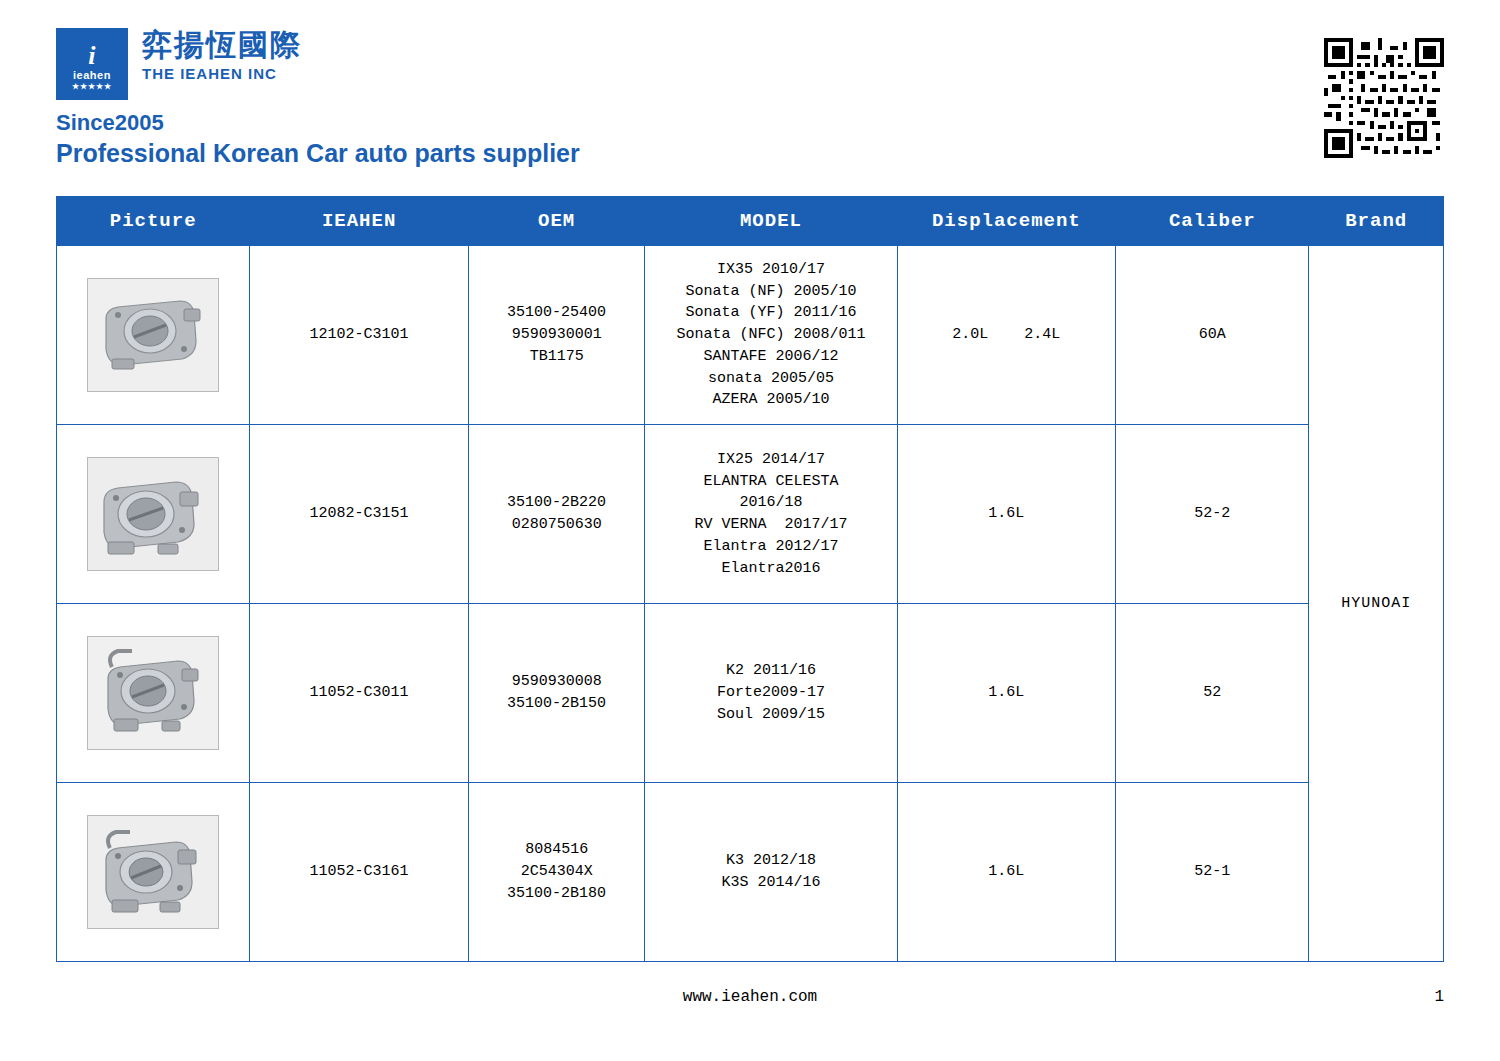i ieahen ★★★★★
弈揚恆國際
THE IEAHEN INC
Since2005
Professional Korean Car auto parts supplier
| Picture | IEAHEN | OEM | MODEL | Displacement | Caliber | Brand |
| --- | --- | --- | --- | --- | --- | --- |
| | 12102-C3101 | 35100-25400 9590930001 TB1175 | IX35 2010/17 Sonata (NF) 2005/10 Sonata (YF) 2011/16 Sonata (NFC) 2008/011 SANTAFE 2006/12 sonata 2005/05 AZERA 2005/10 | 2.0L 2.4L | 60A | HYUNOAI |
| | 12082-C3151 | 35100-2B220 0280750630 | IX25 2014/17 ELANTRA CELESTA 2016/18 RV VERNA 2017/17 Elantra 2012/17 Elantra2016 | 1.6L | 52-2 |
| | 11052-C3011 | 9590930008 35100-2B150 | K2 2011/16 Forte2009-17 Soul 2009/15 | 1.6L | 52 |
| | 11052-C3161 | 8084516 2C54304X 35100-2B180 | K3 2012/18 K3S 2014/16 | 1.6L | 52-1 |
www.ieahen.com
1